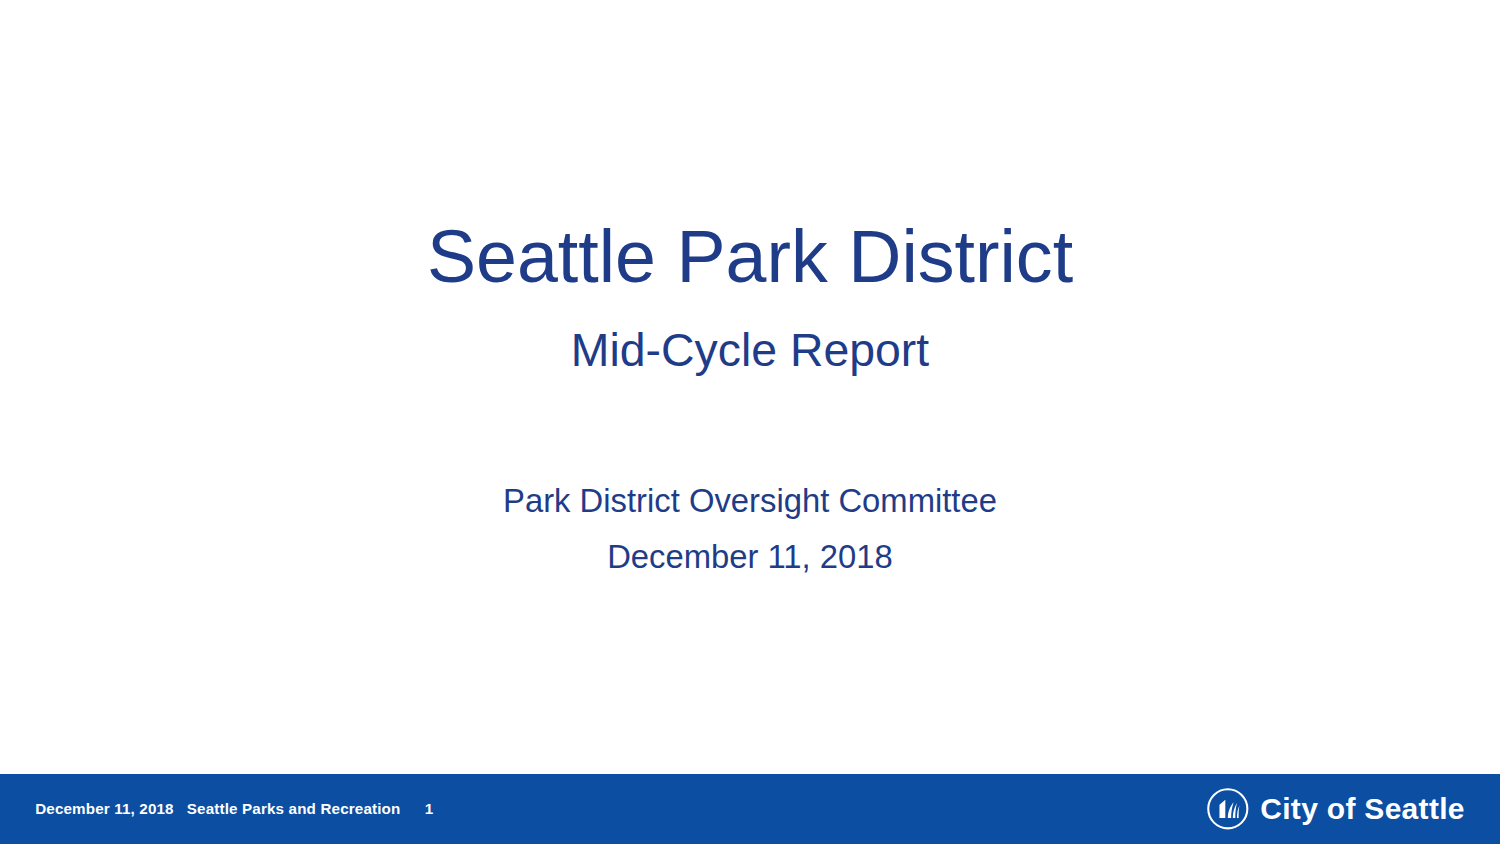Seattle Park District
Mid-Cycle Report
Park District Oversight Committee
December 11, 2018
December 11, 2018 Seattle Parks and Recreation1
City of Seattle